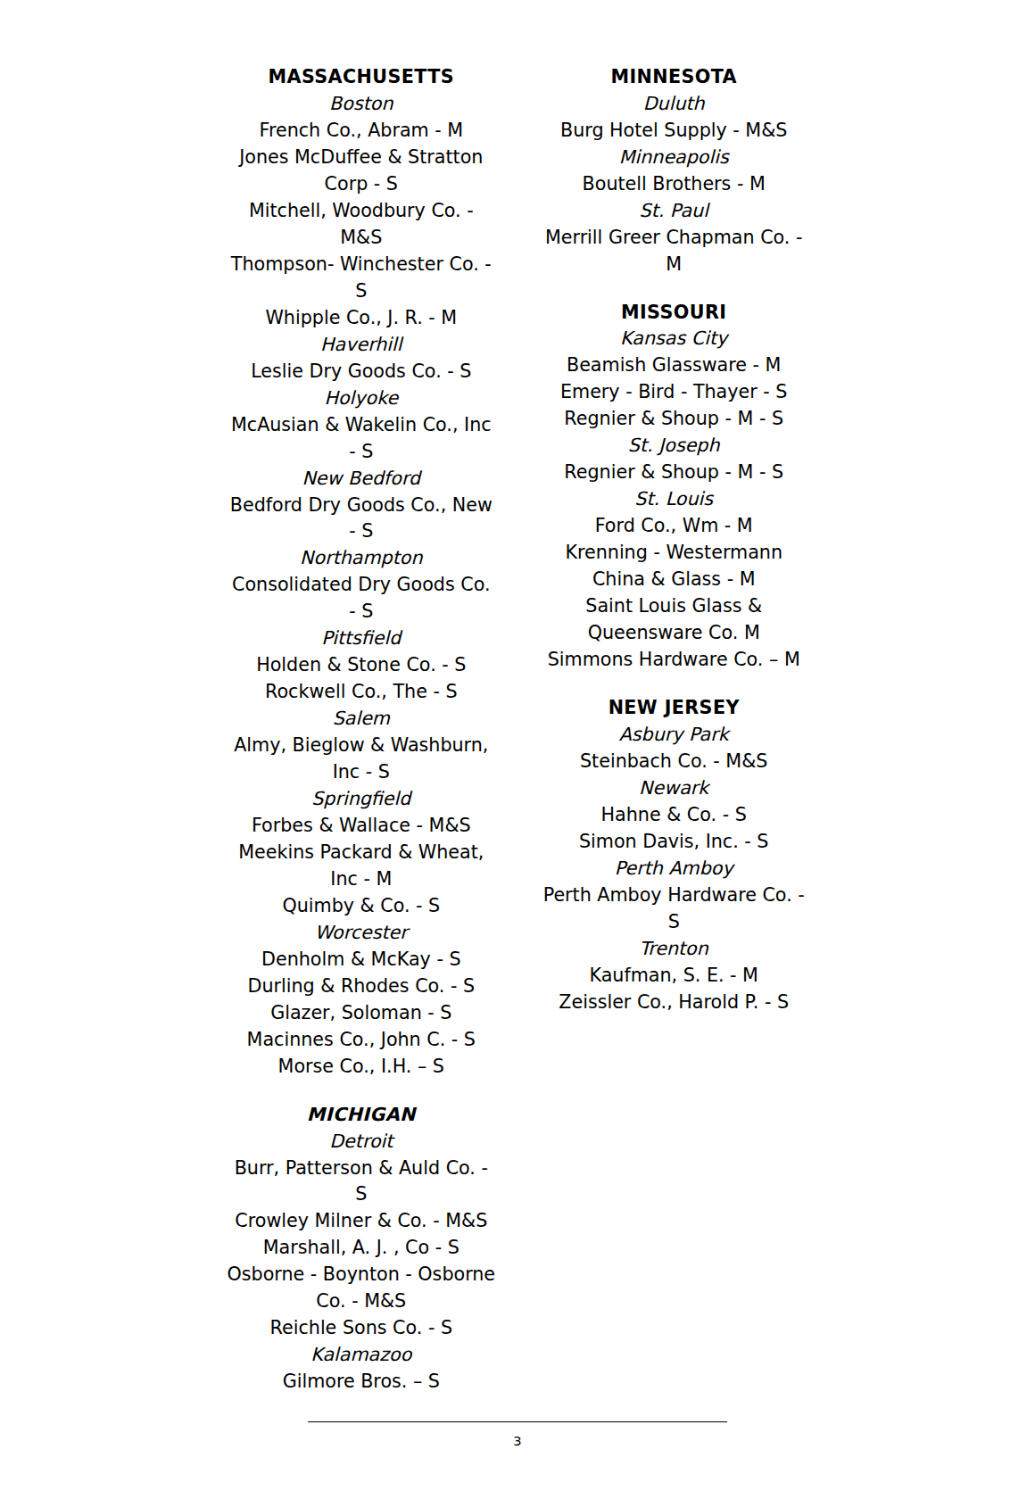MASSACHUSETTS
Boston
French Co., Abram - M
Jones McDuffee & Stratton Corp - S
Mitchell, Woodbury Co. - M&S
Thompson- Winchester Co. - S
Whipple Co., J. R. - M
Haverhill
Leslie Dry Goods Co. - S
Holyoke
McAusian & Wakelin Co., Inc - S
New Bedford
Bedford Dry Goods Co., New - S
Northampton
Consolidated Dry Goods Co. - S
Pittsfield
Holden & Stone Co. - S
Rockwell Co., The - S
Salem
Almy, Bieglow & Washburn, Inc - S
Springfield
Forbes & Wallace - M&S
Meekins Packard & Wheat, Inc - M
Quimby & Co. - S
Worcester
Denholm & McKay - S
Durling & Rhodes Co. - S
Glazer, Soloman - S
Macinnes Co., John C. - S
Morse Co., I.H. – S
MICHIGAN
Detroit
Burr, Patterson & Auld Co. - S
Crowley Milner & Co. - M&S
Marshall, A. J. , Co - S
Osborne - Boynton - Osborne Co. - M&S
Reichle Sons Co. - S
Kalamazoo
Gilmore Bros. – S
MINNESOTA
Duluth
Burg Hotel Supply - M&S
Minneapolis
Boutell Brothers - M
St. Paul
Merrill Greer Chapman Co. - M
MISSOURI
Kansas City
Beamish Glassware - M
Emery - Bird - Thayer - S
Regnier & Shoup - M - S
St. Joseph
Regnier & Shoup - M - S
St. Louis
Ford Co., Wm - M
Krenning - Westermann China & Glass - M
Saint Louis Glass & Queensware Co. M
Simmons Hardware Co. – M
NEW JERSEY
Asbury Park
Steinbach Co. - M&S
Newark
Hahne & Co. - S
Simon Davis, Inc. - S
Perth Amboy
Perth Amboy Hardware Co. - S
Trenton
Kaufman, S. E. - M
Zeissler Co., Harold P. - S
3